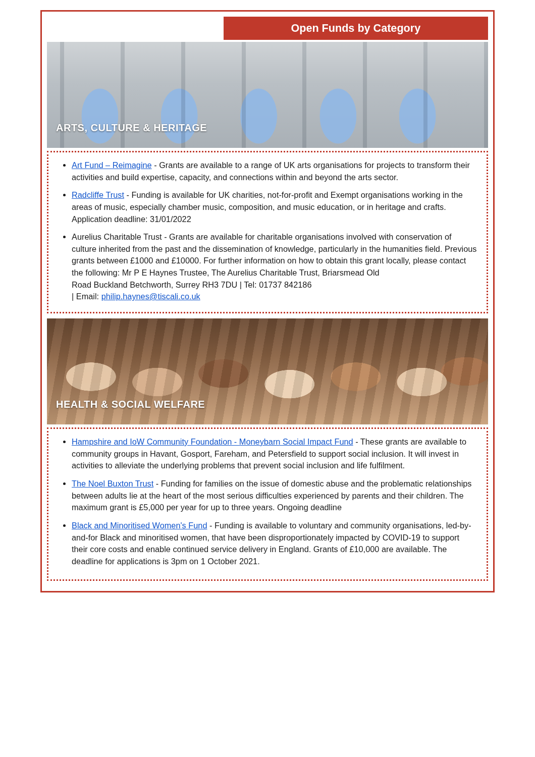Open Funds by Category
ARTS, CULTURE & HERITAGE
Art Fund – Reimagine - Grants are available to a range of UK arts organisations for projects to transform their activities and build expertise, capacity, and connections within and beyond the arts sector.
Radcliffe Trust - Funding is available for UK charities, not-for-profit and Exempt organisations working in the areas of music, especially chamber music, composition, and music education, or in heritage and crafts. Application deadline: 31/01/2022
Aurelius Charitable Trust - Grants are available for charitable organisations involved with conservation of culture inherited from the past and the dissemination of knowledge, particularly in the humanities field. Previous grants between £1000 and £10000. For further information on how to obtain this grant locally, please contact the following: Mr P E Haynes Trustee, The Aurelius Charitable Trust, Briarsmead Old
Road Buckland Betchworth, Surrey RH3 7DU | Tel: 01737 842186
| Email: philip.haynes@tiscali.co.uk
HEALTH & SOCIAL WELFARE
Hampshire and IoW Community Foundation - Moneybarn Social Impact Fund - These grants are available to community groups in Havant, Gosport, Fareham, and Petersfield to support social inclusion. It will invest in activities to alleviate the underlying problems that prevent social inclusion and life fulfilment.
The Noel Buxton Trust - Funding for families on the issue of domestic abuse and the problematic relationships between adults lie at the heart of the most serious difficulties experienced by parents and their children. The maximum grant is £5,000 per year for up to three years. Ongoing deadline
Black and Minoritised Women's Fund - Funding is available to voluntary and community organisations, led-by-and-for Black and minoritised women, that have been disproportionately impacted by COVID-19 to support their core costs and enable continued service delivery in England. Grants of £10,000 are available. The deadline for applications is 3pm on 1 October 2021.